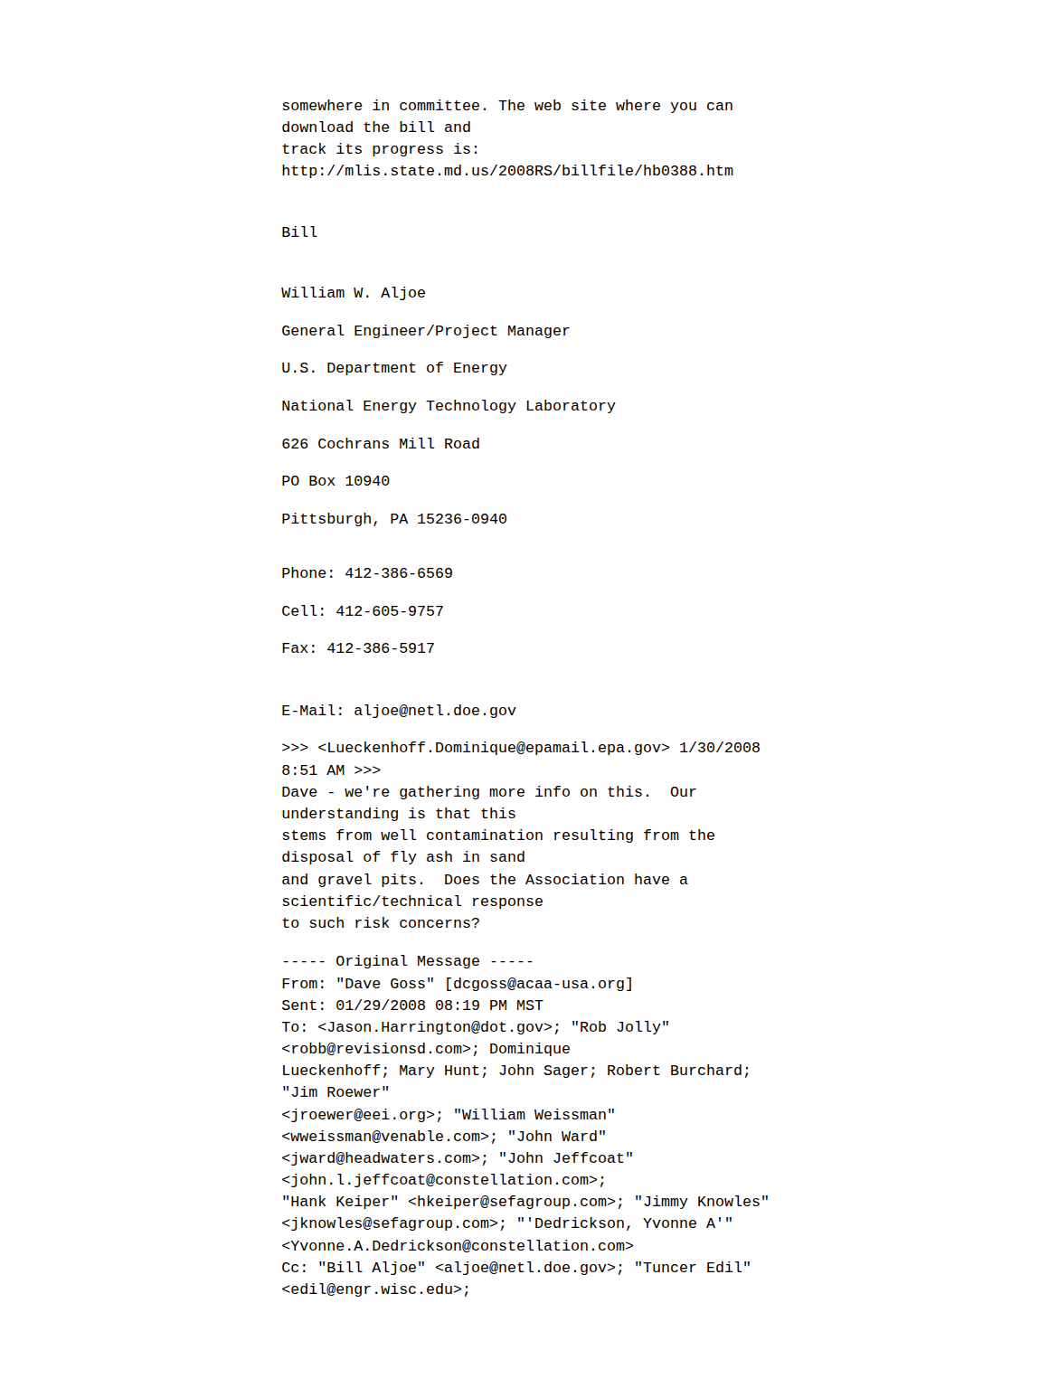somewhere in committee. The web site where you can download the bill and
track its progress is:
http://mlis.state.md.us/2008RS/billfile/hb0388.htm
Bill
William W. Aljoe
General Engineer/Project Manager
U.S. Department of Energy
National Energy Technology Laboratory
626 Cochrans Mill Road
PO Box 10940
Pittsburgh, PA 15236-0940
Phone: 412-386-6569
Cell: 412-605-9757
Fax: 412-386-5917
E-Mail: aljoe@netl.doe.gov
>>> <Lueckenhoff.Dominique@epamail.epa.gov> 1/30/2008 8:51 AM >>>
Dave - we're gathering more info on this.  Our understanding is that this
stems from well contamination resulting from the disposal of fly ash in sand
and gravel pits.  Does the Association have a scientific/technical response
to such risk concerns?
----- Original Message -----
From: "Dave Goss" [dcgoss@acaa-usa.org]
Sent: 01/29/2008 08:19 PM MST
To: <Jason.Harrington@dot.gov>; "Rob Jolly" <robb@revisionsd.com>; Dominique
Lueckenhoff; Mary Hunt; John Sager; Robert Burchard; "Jim Roewer"
<jroewer@eei.org>; "William Weissman" <wweissman@venable.com>; "John Ward"
<jward@headwaters.com>; "John Jeffcoat" <john.l.jeffcoat@constellation.com>;
"Hank Keiper" <hkeiper@sefagroup.com>; "Jimmy Knowles"
<jknowles@sefagroup.com>; "'Dedrickson, Yvonne A'"
<Yvonne.A.Dedrickson@constellation.com>
Cc: "Bill Aljoe" <aljoe@netl.doe.gov>; "Tuncer Edil" <edil@engr.wisc.edu>;